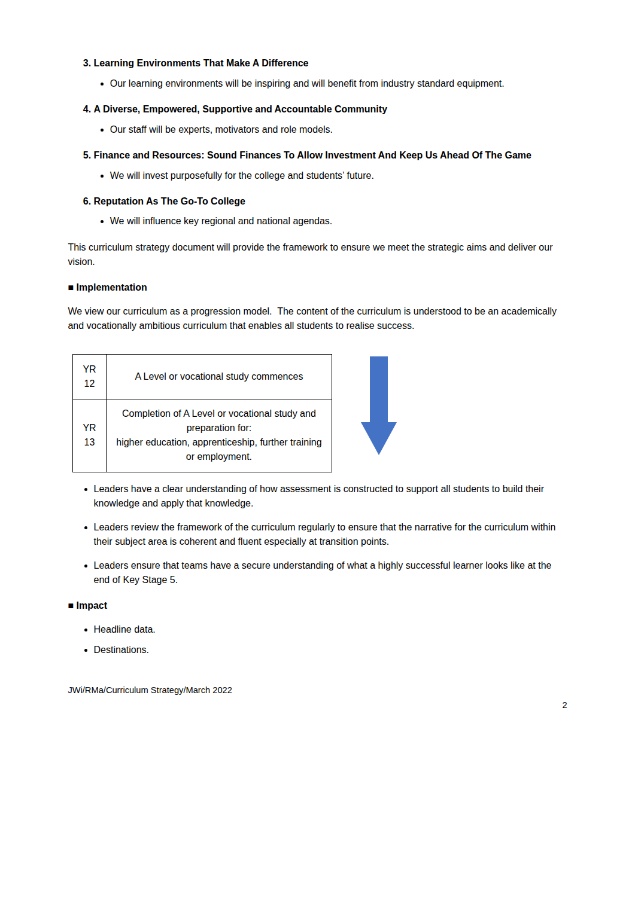Learning Environments That Make A Difference
Our learning environments will be inspiring and will benefit from industry standard equipment.
A Diverse, Empowered, Supportive and Accountable Community
Our staff will be experts, motivators and role models.
Finance and Resources: Sound Finances To Allow Investment And Keep Us Ahead Of The Game
We will invest purposefully for the college and students’ future.
Reputation As The Go-To College
We will influence key regional and national agendas.
This curriculum strategy document will provide the framework to ensure we meet the strategic aims and deliver our vision.
Implementation
We view our curriculum as a progression model. The content of the curriculum is understood to be an academically and vocationally ambitious curriculum that enables all students to realise success.
| YR 12 | A Level or vocational study commences |
| YR 13 | Completion of A Level or vocational study and preparation for: higher education, apprenticeship, further training or employment. |
Leaders have a clear understanding of how assessment is constructed to support all students to build their knowledge and apply that knowledge.
Leaders review the framework of the curriculum regularly to ensure that the narrative for the curriculum within their subject area is coherent and fluent especially at transition points.
Leaders ensure that teams have a secure understanding of what a highly successful learner looks like at the end of Key Stage 5.
Impact
Headline data.
Destinations.
JWi/RMa/Curriculum Strategy/March 2022
2